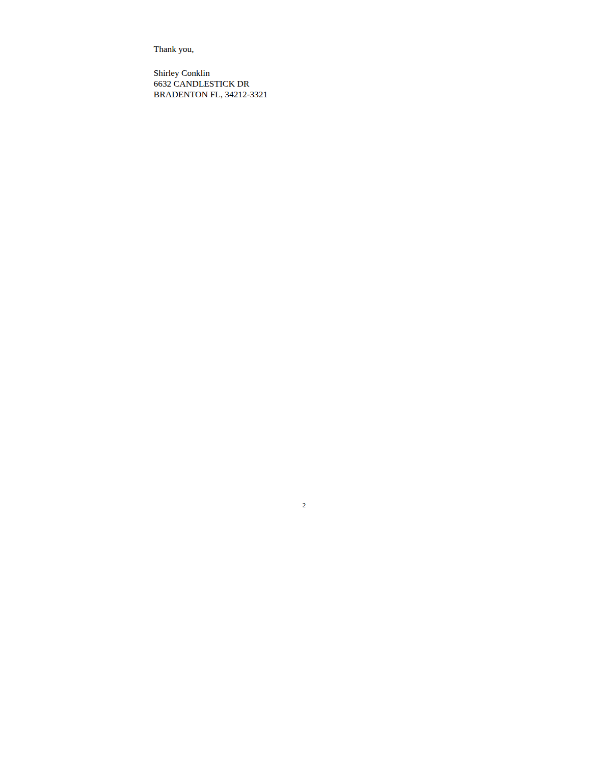Thank you,
Shirley Conklin
6632 CANDLESTICK DR
BRADENTON FL, 34212-3321
2